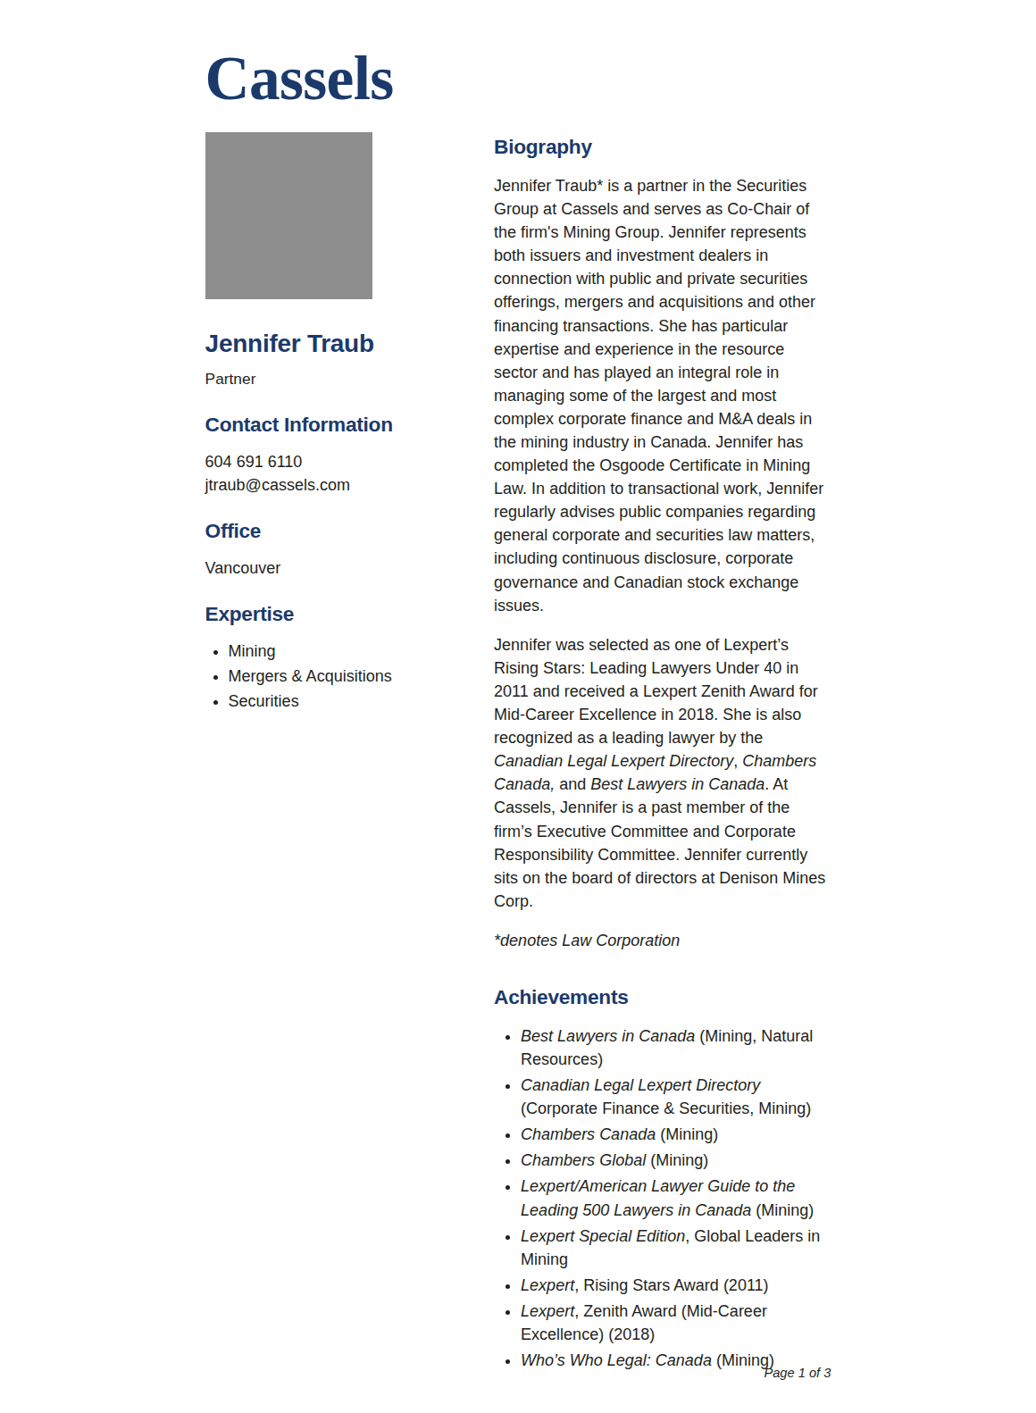Cassels
Jennifer Traub
Partner
Contact Information
604 691 6110
jtraub@cassels.com
Office
Vancouver
Expertise
Mining
Mergers & Acquisitions
Securities
Biography
Jennifer Traub* is a partner in the Securities Group at Cassels and serves as Co-Chair of the firm's Mining Group. Jennifer represents both issuers and investment dealers in connection with public and private securities offerings, mergers and acquisitions and other financing transactions. She has particular expertise and experience in the resource sector and has played an integral role in managing some of the largest and most complex corporate finance and M&A deals in the mining industry in Canada. Jennifer has completed the Osgoode Certificate in Mining Law. In addition to transactional work, Jennifer regularly advises public companies regarding general corporate and securities law matters, including continuous disclosure, corporate governance and Canadian stock exchange issues.
Jennifer was selected as one of Lexpert’s Rising Stars: Leading Lawyers Under 40 in 2011 and received a Lexpert Zenith Award for Mid-Career Excellence in 2018. She is also recognized as a leading lawyer by the Canadian Legal Lexpert Directory, Chambers Canada, and Best Lawyers in Canada. At Cassels, Jennifer is a past member of the firm’s Executive Committee and Corporate Responsibility Committee. Jennifer currently sits on the board of directors at Denison Mines Corp.
*denotes Law Corporation
Achievements
Best Lawyers in Canada (Mining, Natural Resources)
Canadian Legal Lexpert Directory (Corporate Finance & Securities, Mining)
Chambers Canada (Mining)
Chambers Global (Mining)
Lexpert/American Lawyer Guide to the Leading 500 Lawyers in Canada (Mining)
Lexpert Special Edition, Global Leaders in Mining
Lexpert, Rising Stars Award (2011)
Lexpert, Zenith Award (Mid-Career Excellence) (2018)
Who’s Who Legal: Canada (Mining)
Page 1 of 3